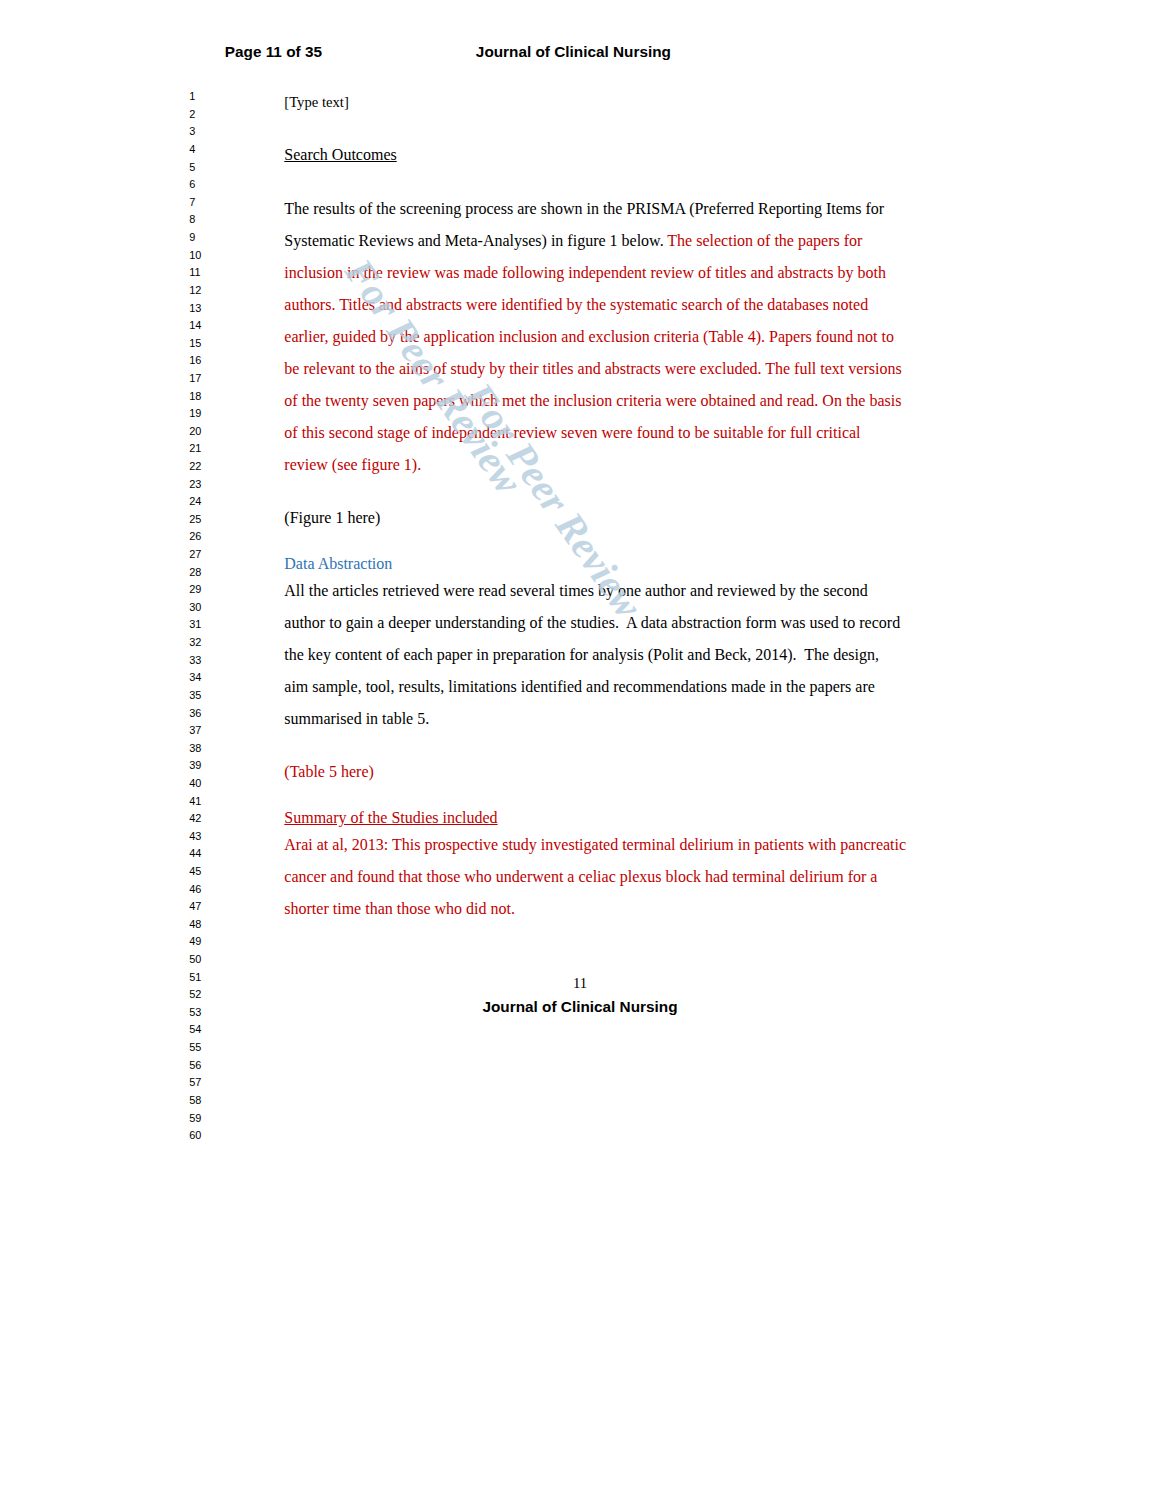Page 11 of 35
Journal of Clinical Nursing
1
2
3
4
5
6
7
8
9
10
11
12
13
14
15
16
17
18
19
20
21
22
23
24
25
26
27
28
29
30
31
32
33
34
35
36
37
38
39
40
41
42
43
44
45
46
47
48
49
50
51
52
53
54
55
56
57
58
59
60
[Type text]
Search Outcomes
The results of the screening process are shown in the PRISMA (Preferred Reporting Items for Systematic Reviews and Meta-Analyses) in figure 1 below. The selection of the papers for inclusion in the review was made following independent review of titles and abstracts by both authors. Titles and abstracts were identified by the systematic search of the databases noted earlier, guided by the application inclusion and exclusion criteria (Table 4). Papers found not to be relevant to the aims of study by their titles and abstracts were excluded. The full text versions of the twenty seven papers which met the inclusion criteria were obtained and read. On the basis of this second stage of independent review seven were found to be suitable for full critical review (see figure 1).
(Figure 1 here)
Data Abstraction
All the articles retrieved were read several times by one author and reviewed by the second author to gain a deeper understanding of the studies. A data abstraction form was used to record the key content of each paper in preparation for analysis (Polit and Beck, 2014). The design, aim sample, tool, results, limitations identified and recommendations made in the papers are summarised in table 5.
(Table 5 here)
Summary of the Studies included
Arai at al, 2013: This prospective study investigated terminal delirium in patients with pancreatic cancer and found that those who underwent a celiac plexus block had terminal delirium for a shorter time than those who did not.
For Peer Review For Peer Review
11
Journal of Clinical Nursing